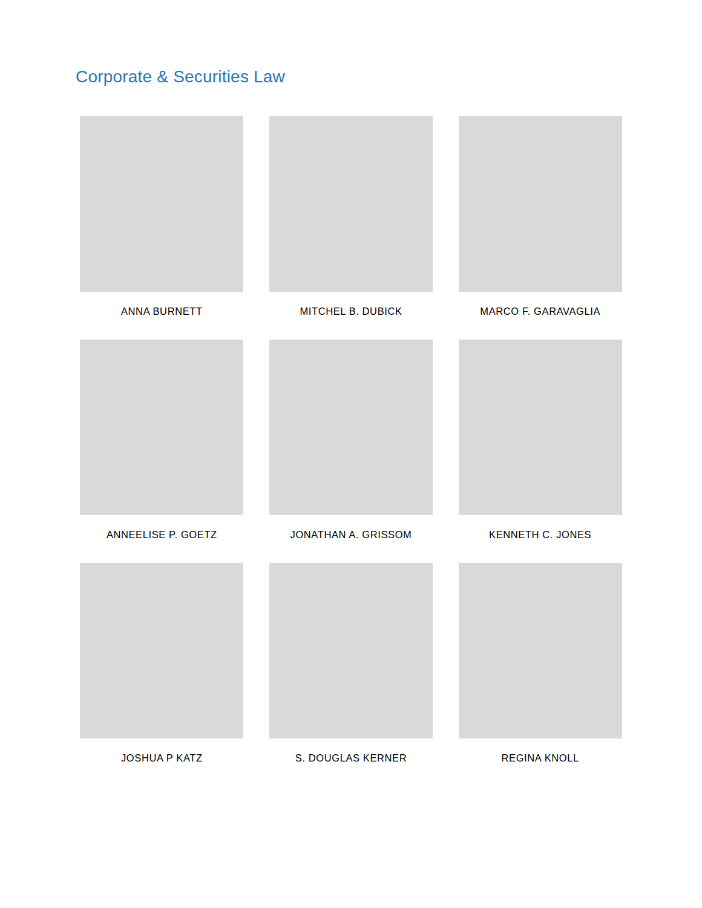Corporate & Securities Law
Anna Burnett
Mitchel B. Dubick
Marco F. Garavaglia
Anneelise P. Goetz
Jonathan A. Grissom
Kenneth C. Jones
Joshua P Katz
S. Douglas Kerner
Regina Knoll